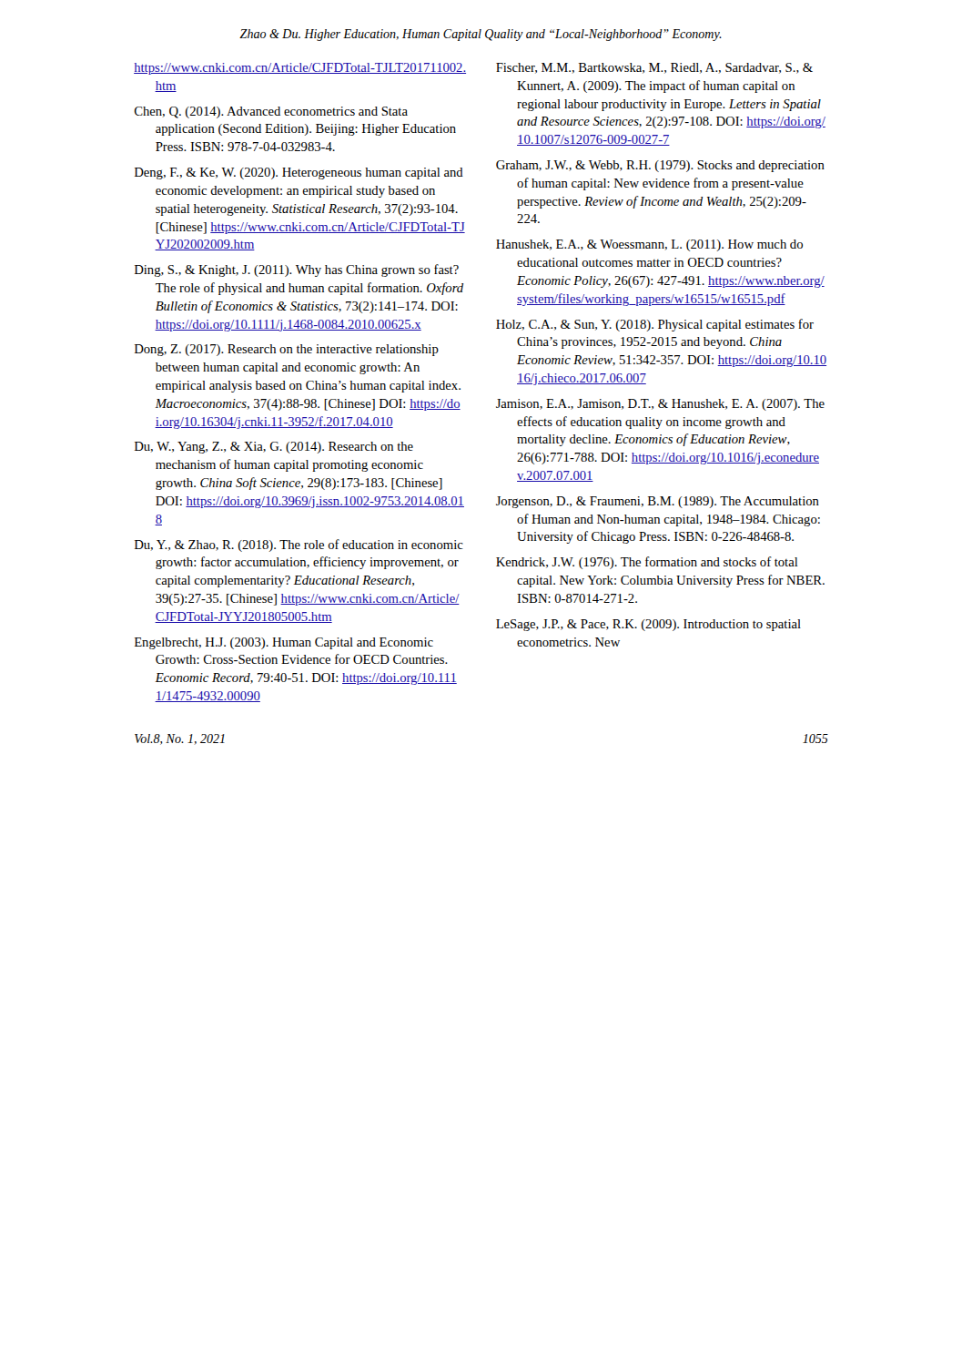Zhao & Du. Higher Education, Human Capital Quality and “Local-Neighborhood” Economy.
https://www.cnki.com.cn/Article/CJFDTotal-TJLT201711002.htm
Chen, Q. (2014). Advanced econometrics and Stata application (Second Edition). Beijing: Higher Education Press. ISBN: 978-7-04-032983-4.
Deng, F., & Ke, W. (2020). Heterogeneous human capital and economic development: an empirical study based on spatial heterogeneity. Statistical Research, 37(2):93-104. [Chinese] https://www.cnki.com.cn/Article/CJFDTotal-TJYJ202002009.htm
Ding, S., & Knight, J. (2011). Why has China grown so fast? The role of physical and human capital formation. Oxford Bulletin of Economics & Statistics, 73(2):141–174. DOI: https://doi.org/10.1111/j.1468-0084.2010.00625.x
Dong, Z. (2017). Research on the interactive relationship between human capital and economic growth: An empirical analysis based on China’s human capital index. Macroeconomics, 37(4):88-98. [Chinese] DOI: https://doi.org/10.16304/j.cnki.11-3952/f.2017.04.010
Du, W., Yang, Z., & Xia, G. (2014). Research on the mechanism of human capital promoting economic growth. China Soft Science, 29(8):173-183. [Chinese] DOI: https://doi.org/10.3969/j.issn.1002-9753.2014.08.018
Du, Y., & Zhao, R. (2018). The role of education in economic growth: factor accumulation, efficiency improvement, or capital complementarity? Educational Research, 39(5):27-35. [Chinese] https://www.cnki.com.cn/Article/CJFDTotal-JYYJ201805005.htm
Engelbrecht, H.J. (2003). Human Capital and Economic Growth: Cross-Section Evidence for OECD Countries. Economic Record, 79:40-51. DOI: https://doi.org/10.1111/1475-4932.00090
Fischer, M.M., Bartkowska, M., Riedl, A., Sardadvar, S., & Kunnert, A. (2009). The impact of human capital on regional labour productivity in Europe. Letters in Spatial and Resource Sciences, 2(2):97-108. DOI: https://doi.org/10.1007/s12076-009-0027-7
Graham, J.W., & Webb, R.H. (1979). Stocks and depreciation of human capital: New evidence from a present-value perspective. Review of Income and Wealth, 25(2):209-224.
Hanushek, E.A., & Woessmann, L. (2011). How much do educational outcomes matter in OECD countries? Economic Policy, 26(67): 427-491. https://www.nber.org/system/files/working_papers/w16515/w16515.pdf
Holz, C.A., & Sun, Y. (2018). Physical capital estimates for China’s provinces, 1952-2015 and beyond. China Economic Review, 51:342-357. DOI: https://doi.org/10.1016/j.chieco.2017.06.007
Jamison, E.A., Jamison, D.T., & Hanushek, E. A. (2007). The effects of education quality on income growth and mortality decline. Economics of Education Review, 26(6):771-788. DOI: https://doi.org/10.1016/j.econedurev.2007.07.001
Jorgenson, D., & Fraumeni, B.M. (1989). The Accumulation of Human and Non-human capital, 1948–1984. Chicago: University of Chicago Press. ISBN: 0-226-48468-8.
Kendrick, J.W. (1976). The formation and stocks of total capital. New York: Columbia University Press for NBER. ISBN: 0-87014-271-2.
LeSage, J.P., & Pace, R.K. (2009). Introduction to spatial econometrics. New
Vol.8, No. 1, 2021 1055